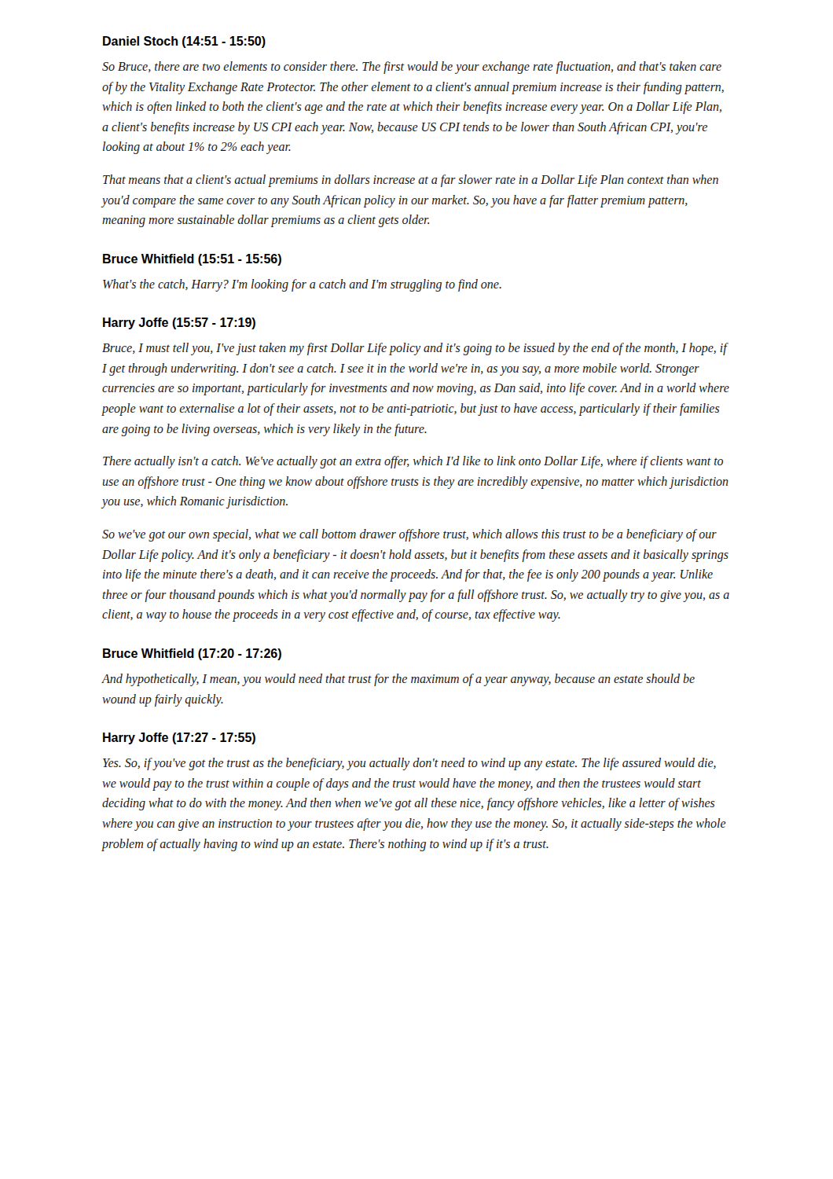Daniel Stoch (14:51 - 15:50)
So Bruce, there are two elements to consider there. The first would be your exchange rate fluctuation, and that's taken care of by the Vitality Exchange Rate Protector. The other element to a client's annual premium increase is their funding pattern, which is often linked to both the client's age and the rate at which their benefits increase every year. On a Dollar Life Plan, a client's benefits increase by US CPI each year. Now, because US CPI tends to be lower than South African CPI, you're looking at about 1% to 2% each year.
That means that a client's actual premiums in dollars increase at a far slower rate in a Dollar Life Plan context than when you'd compare the same cover to any South African policy in our market. So, you have a far flatter premium pattern, meaning more sustainable dollar premiums as a client gets older.
Bruce Whitfield (15:51 - 15:56)
What's the catch, Harry? I'm looking for a catch and I'm struggling to find one.
Harry Joffe (15:57 - 17:19)
Bruce, I must tell you, I've just taken my first Dollar Life policy and it's going to be issued by the end of the month, I hope, if I get through underwriting. I don't see a catch. I see it in the world we're in, as you say, a more mobile world. Stronger currencies are so important, particularly for investments and now moving, as Dan said, into life cover. And in a world where people want to externalise a lot of their assets, not to be anti-patriotic, but just to have access, particularly if their families are going to be living overseas, which is very likely in the future.
There actually isn't a catch. We've actually got an extra offer, which I'd like to link onto Dollar Life, where if clients want to use an offshore trust - One thing we know about offshore trusts is they are incredibly expensive, no matter which jurisdiction you use, which Romanic jurisdiction.
So we've got our own special, what we call bottom drawer offshore trust, which allows this trust to be a beneficiary of our Dollar Life policy. And it's only a beneficiary - it doesn't hold assets, but it benefits from these assets and it basically springs into life the minute there's a death, and it can receive the proceeds. And for that, the fee is only 200 pounds a year. Unlike three or four thousand pounds which is what you'd normally pay for a full offshore trust. So, we actually try to give you, as a client, a way to house the proceeds in a very cost effective and, of course, tax effective way.
Bruce Whitfield (17:20 - 17:26)
And hypothetically, I mean, you would need that trust for the maximum of a year anyway, because an estate should be wound up fairly quickly.
Harry Joffe (17:27 - 17:55)
Yes. So, if you've got the trust as the beneficiary, you actually don't need to wind up any estate. The life assured would die, we would pay to the trust within a couple of days and the trust would have the money, and then the trustees would start deciding what to do with the money. And then when we've got all these nice, fancy offshore vehicles, like a letter of wishes where you can give an instruction to your trustees after you die, how they use the money. So, it actually side-steps the whole problem of actually having to wind up an estate. There's nothing to wind up if it's a trust.